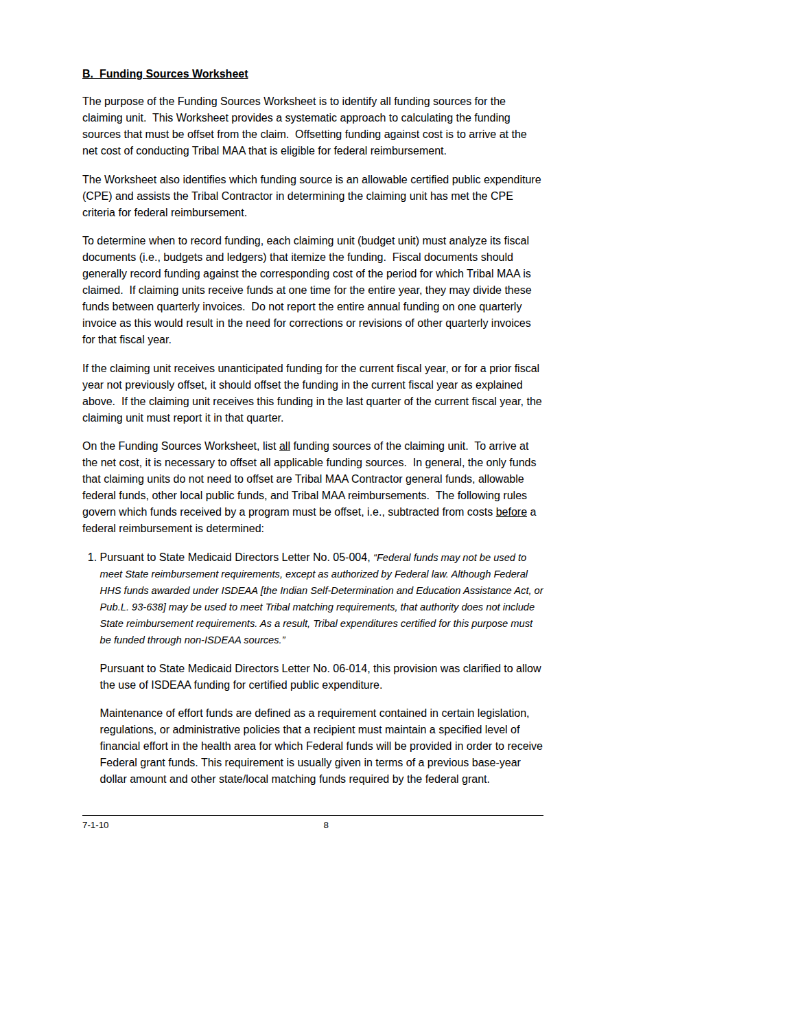B. Funding Sources Worksheet
The purpose of the Funding Sources Worksheet is to identify all funding sources for the claiming unit. This Worksheet provides a systematic approach to calculating the funding sources that must be offset from the claim. Offsetting funding against cost is to arrive at the net cost of conducting Tribal MAA that is eligible for federal reimbursement.
The Worksheet also identifies which funding source is an allowable certified public expenditure (CPE) and assists the Tribal Contractor in determining the claiming unit has met the CPE criteria for federal reimbursement.
To determine when to record funding, each claiming unit (budget unit) must analyze its fiscal documents (i.e., budgets and ledgers) that itemize the funding. Fiscal documents should generally record funding against the corresponding cost of the period for which Tribal MAA is claimed. If claiming units receive funds at one time for the entire year, they may divide these funds between quarterly invoices. Do not report the entire annual funding on one quarterly invoice as this would result in the need for corrections or revisions of other quarterly invoices for that fiscal year.
If the claiming unit receives unanticipated funding for the current fiscal year, or for a prior fiscal year not previously offset, it should offset the funding in the current fiscal year as explained above. If the claiming unit receives this funding in the last quarter of the current fiscal year, the claiming unit must report it in that quarter.
On the Funding Sources Worksheet, list all funding sources of the claiming unit. To arrive at the net cost, it is necessary to offset all applicable funding sources. In general, the only funds that claiming units do not need to offset are Tribal MAA Contractor general funds, allowable federal funds, other local public funds, and Tribal MAA reimbursements. The following rules govern which funds received by a program must be offset, i.e., subtracted from costs before a federal reimbursement is determined:
Pursuant to State Medicaid Directors Letter No. 05-004, “Federal funds may not be used to meet State reimbursement requirements, except as authorized by Federal law. Although Federal HHS funds awarded under ISDEAA [the Indian Self-Determination and Education Assistance Act, or Pub.L. 93-638] may be used to meet Tribal matching requirements, that authority does not include State reimbursement requirements. As a result, Tribal expenditures certified for this purpose must be funded through non-ISDEAA sources.”
Pursuant to State Medicaid Directors Letter No. 06-014, this provision was clarified to allow the use of ISDEAA funding for certified public expenditure.
Maintenance of effort funds are defined as a requirement contained in certain legislation, regulations, or administrative policies that a recipient must maintain a specified level of financial effort in the health area for which Federal funds will be provided in order to receive Federal grant funds. This requirement is usually given in terms of a previous base-year dollar amount and other state/local matching funds required by the federal grant.
7-1-10
8